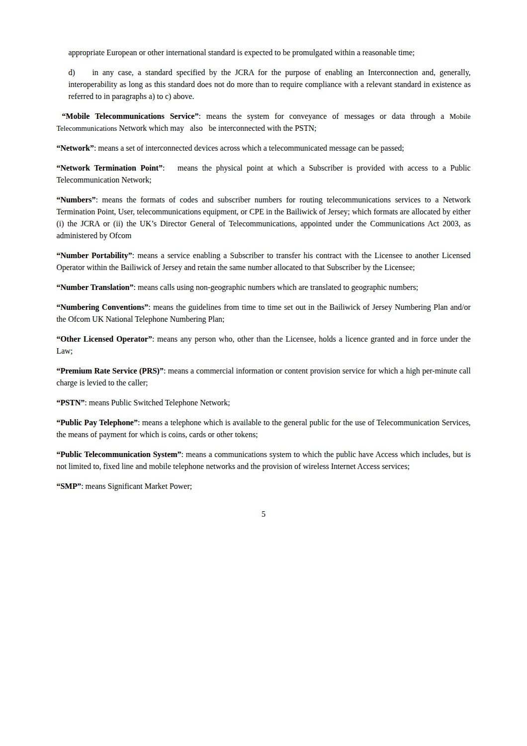appropriate European or other international standard is expected to be promulgated within a reasonable time;
d) in any case, a standard specified by the JCRA for the purpose of enabling an Interconnection and, generally, interoperability as long as this standard does not do more than to require compliance with a relevant standard in existence as referred to in paragraphs a) to c) above.
“Mobile Telecommunications Service”: means the system for conveyance of messages or data through a Mobile Telecommunications Network which may also be interconnected with the PSTN;
“Network”: means a set of interconnected devices across which a telecommunicated message can be passed;
“Network Termination Point”: means the physical point at which a Subscriber is provided with access to a Public Telecommunication Network;
“Numbers”: means the formats of codes and subscriber numbers for routing telecommunications services to a Network Termination Point, User, telecommunications equipment, or CPE in the Bailiwick of Jersey; which formats are allocated by either (i) the JCRA or (ii) the UK’s Director General of Telecommunications, appointed under the Communications Act 2003, as administered by Ofcom
“Number Portability”: means a service enabling a Subscriber to transfer his contract with the Licensee to another Licensed Operator within the Bailiwick of Jersey and retain the same number allocated to that Subscriber by the Licensee;
“Number Translation”: means calls using non-geographic numbers which are translated to geographic numbers;
“Numbering Conventions”: means the guidelines from time to time set out in the Bailiwick of Jersey Numbering Plan and/or the Ofcom UK National Telephone Numbering Plan;
“Other Licensed Operator”: means any person who, other than the Licensee, holds a licence granted and in force under the Law;
“Premium Rate Service (PRS)”: means a commercial information or content provision service for which a high per-minute call charge is levied to the caller;
“PSTN”: means Public Switched Telephone Network;
“Public Pay Telephone”: means a telephone which is available to the general public for the use of Telecommunication Services, the means of payment for which is coins, cards or other tokens;
“Public Telecommunication System”: means a communications system to which the public have Access which includes, but is not limited to, fixed line and mobile telephone networks and the provision of wireless Internet Access services;
“SMP”: means Significant Market Power;
5